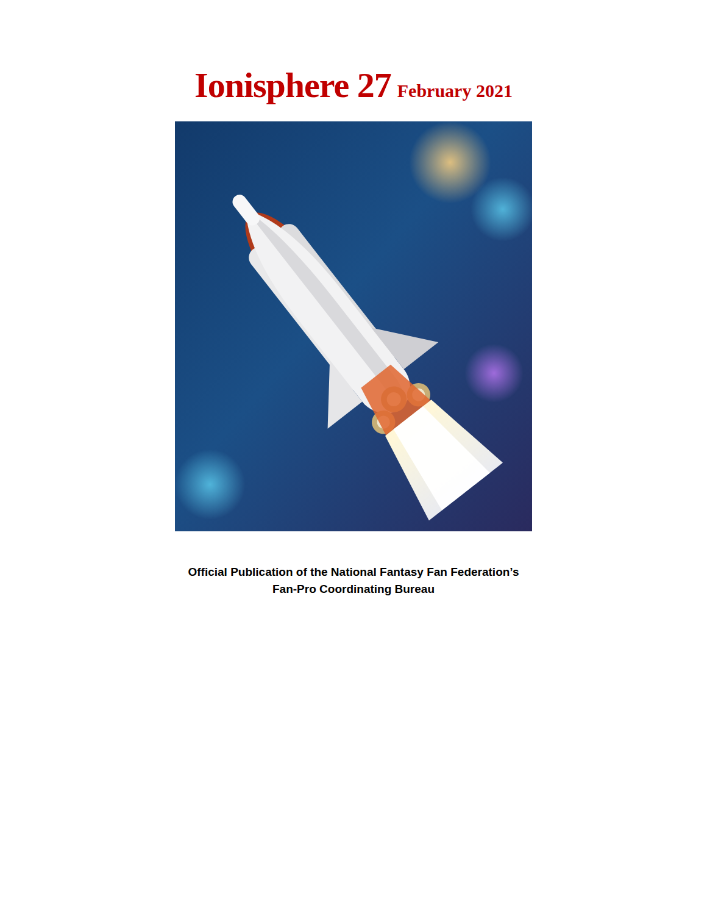Ionisphere 27 February 2021
Official Publication of the National Fantasy Fan Federation’s
Fan-Pro Coordinating Bureau